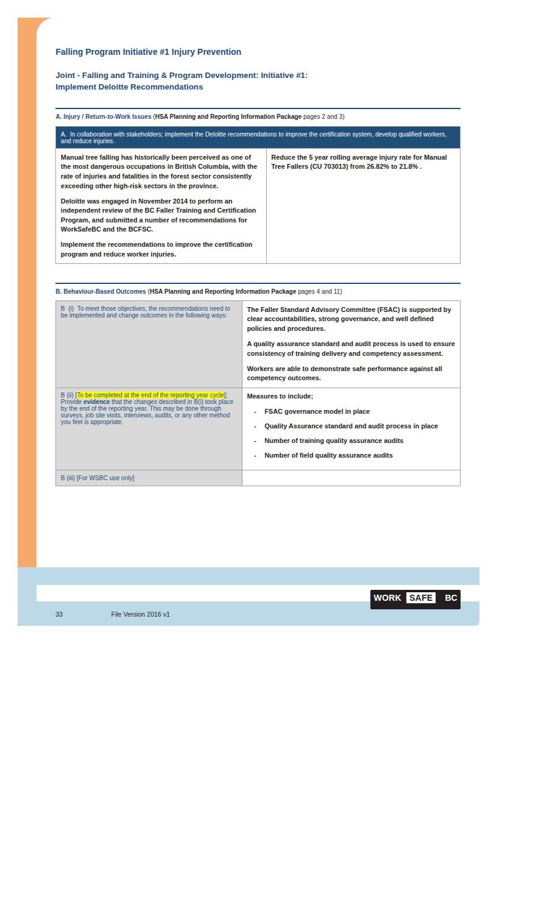Falling Program Initiative #1 Injury Prevention
Joint - Falling and Training & Program Development: Initiative #1:
Implement Deloitte Recommendations
A. Injury / Return-to-Work Issues (HSA Planning and Reporting Information Package pages 2 and 3)
| A. In collaboration with stakeholders; implement the Deloitte recommendations to improve the certification system, develop qualified workers, and reduce injuries. |
| Manual tree falling has historically been perceived as one of the most dangerous occupations in British Columbia, with the rate of injuries and fatalities in the forest sector consistently exceeding other high-risk sectors in the province. Deloitte was engaged in November 2014 to perform an independent review of the BC Faller Training and Certification Program, and submitted a number of recommendations for WorkSafeBC and the BCFSC. Implement the recommendations to improve the certification program and reduce worker injuries. | Reduce the 5 year rolling average injury rate for Manual Tree Fallers (CU 703013) from 26.82% to 21.8% . |
B. Behaviour-Based Outcomes (HSA Planning and Reporting Information Package pages 4 and 11)
| B (i) To meet those objectives, the recommendations need to be implemented and change outcomes in the following ways: | The Faller Standard Advisory Committee (FSAC) is supported by clear accountabilities, strong governance, and well defined policies and procedures. A quality assurance standard and audit process is used to ensure consistency of training delivery and competency assessment. Workers are able to demonstrate safe performance against all competency outcomes. |
| B (ii) [ To be completed at the end of the reporting year cycle ]; Provide evidence that the changes described in B(i) took place by the end of the reporting year. This may be done through surveys, job site visits, interviews, audits, or any other method you feel is appropriate. | Measures to include; FSAC governance model in place Quality Assurance standard and audit process in place Number of training quality assurance audits Number of field quality assurance audits |
| B (iii) [For WSBC use only] | |
33
File Version 2016 v1
WORK SAFE BC